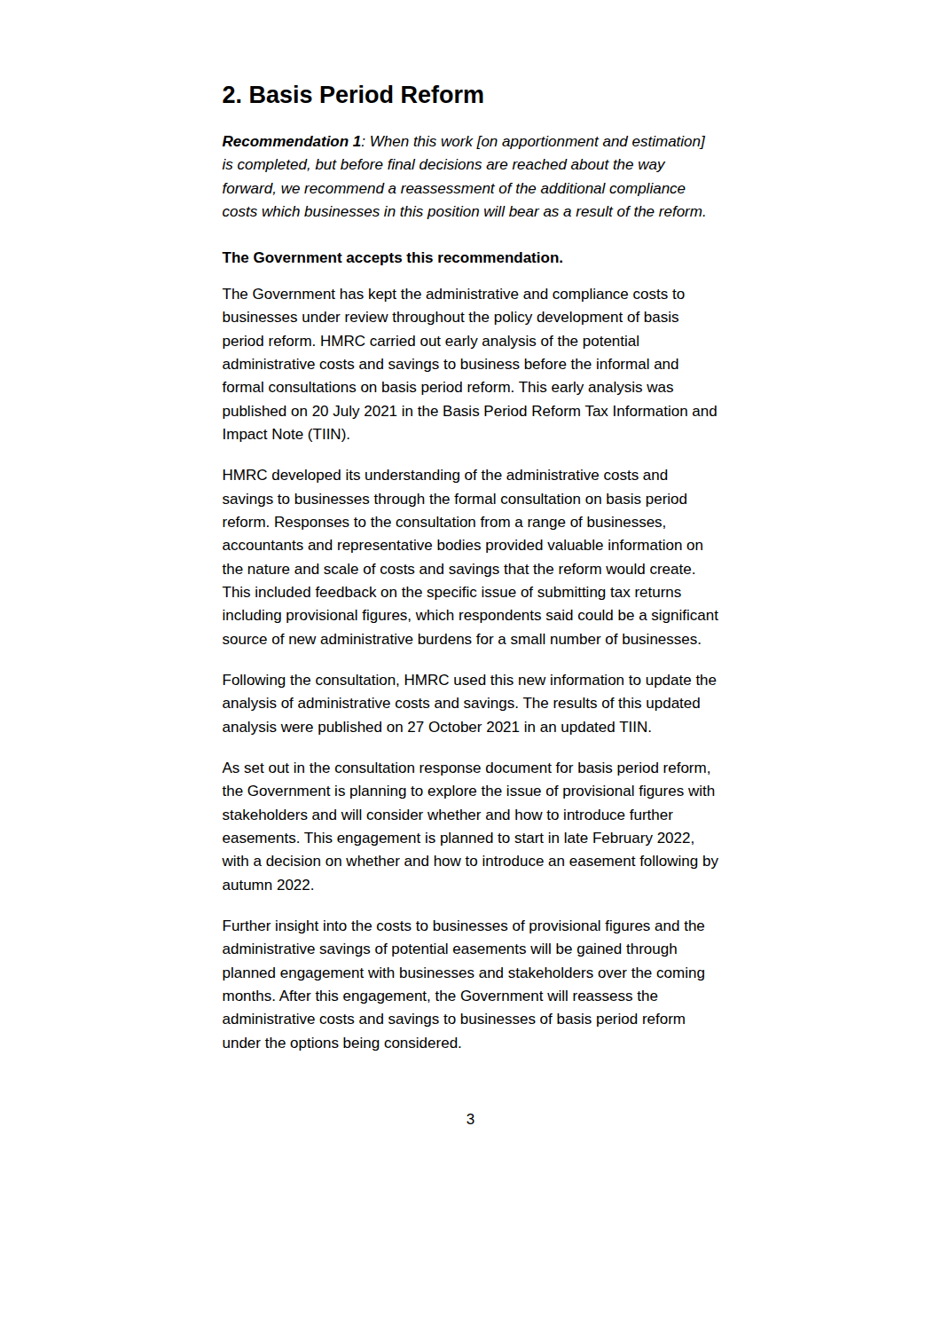2. Basis Period Reform
Recommendation 1: When this work [on apportionment and estimation] is completed, but before final decisions are reached about the way forward, we recommend a reassessment of the additional compliance costs which businesses in this position will bear as a result of the reform.
The Government accepts this recommendation.
The Government has kept the administrative and compliance costs to businesses under review throughout the policy development of basis period reform. HMRC carried out early analysis of the potential administrative costs and savings to business before the informal and formal consultations on basis period reform. This early analysis was published on 20 July 2021 in the Basis Period Reform Tax Information and Impact Note (TIIN).
HMRC developed its understanding of the administrative costs and savings to businesses through the formal consultation on basis period reform. Responses to the consultation from a range of businesses, accountants and representative bodies provided valuable information on the nature and scale of costs and savings that the reform would create. This included feedback on the specific issue of submitting tax returns including provisional figures, which respondents said could be a significant source of new administrative burdens for a small number of businesses.
Following the consultation, HMRC used this new information to update the analysis of administrative costs and savings. The results of this updated analysis were published on 27 October 2021 in an updated TIIN.
As set out in the consultation response document for basis period reform, the Government is planning to explore the issue of provisional figures with stakeholders and will consider whether and how to introduce further easements. This engagement is planned to start in late February 2022, with a decision on whether and how to introduce an easement following by autumn 2022.
Further insight into the costs to businesses of provisional figures and the administrative savings of potential easements will be gained through planned engagement with businesses and stakeholders over the coming months. After this engagement, the Government will reassess the administrative costs and savings to businesses of basis period reform under the options being considered.
3